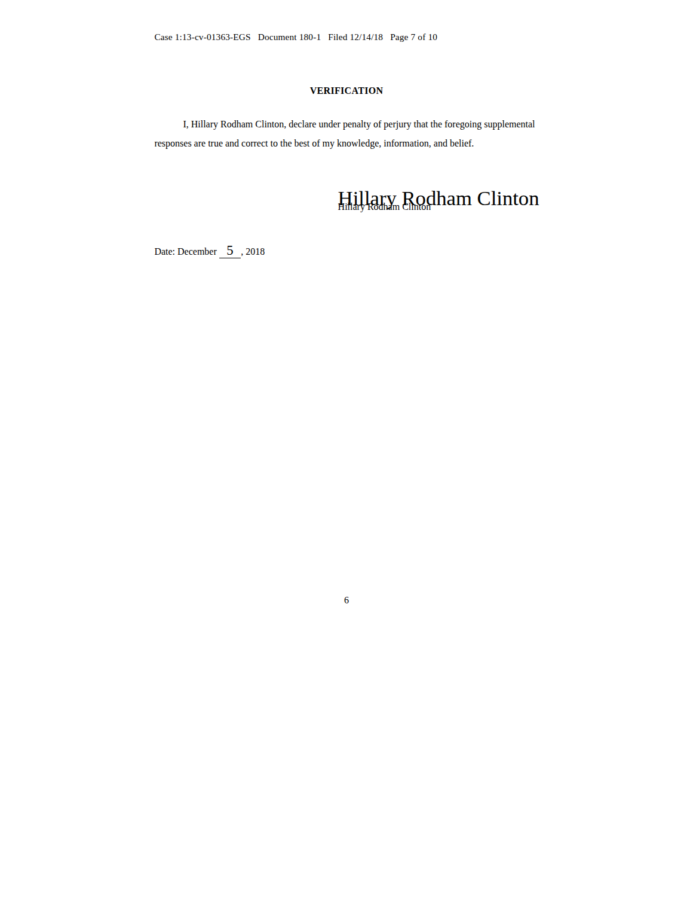Case 1:13-cv-01363-EGS Document 180-1 Filed 12/14/18 Page 7 of 10
VERIFICATION
I, Hillary Rodham Clinton, declare under penalty of perjury that the foregoing supplemental responses are true and correct to the best of my knowledge, information, and belief.
Hillary Rodham Clinton
Hillary Rodham Clinton
Date: December 5, 2018
6